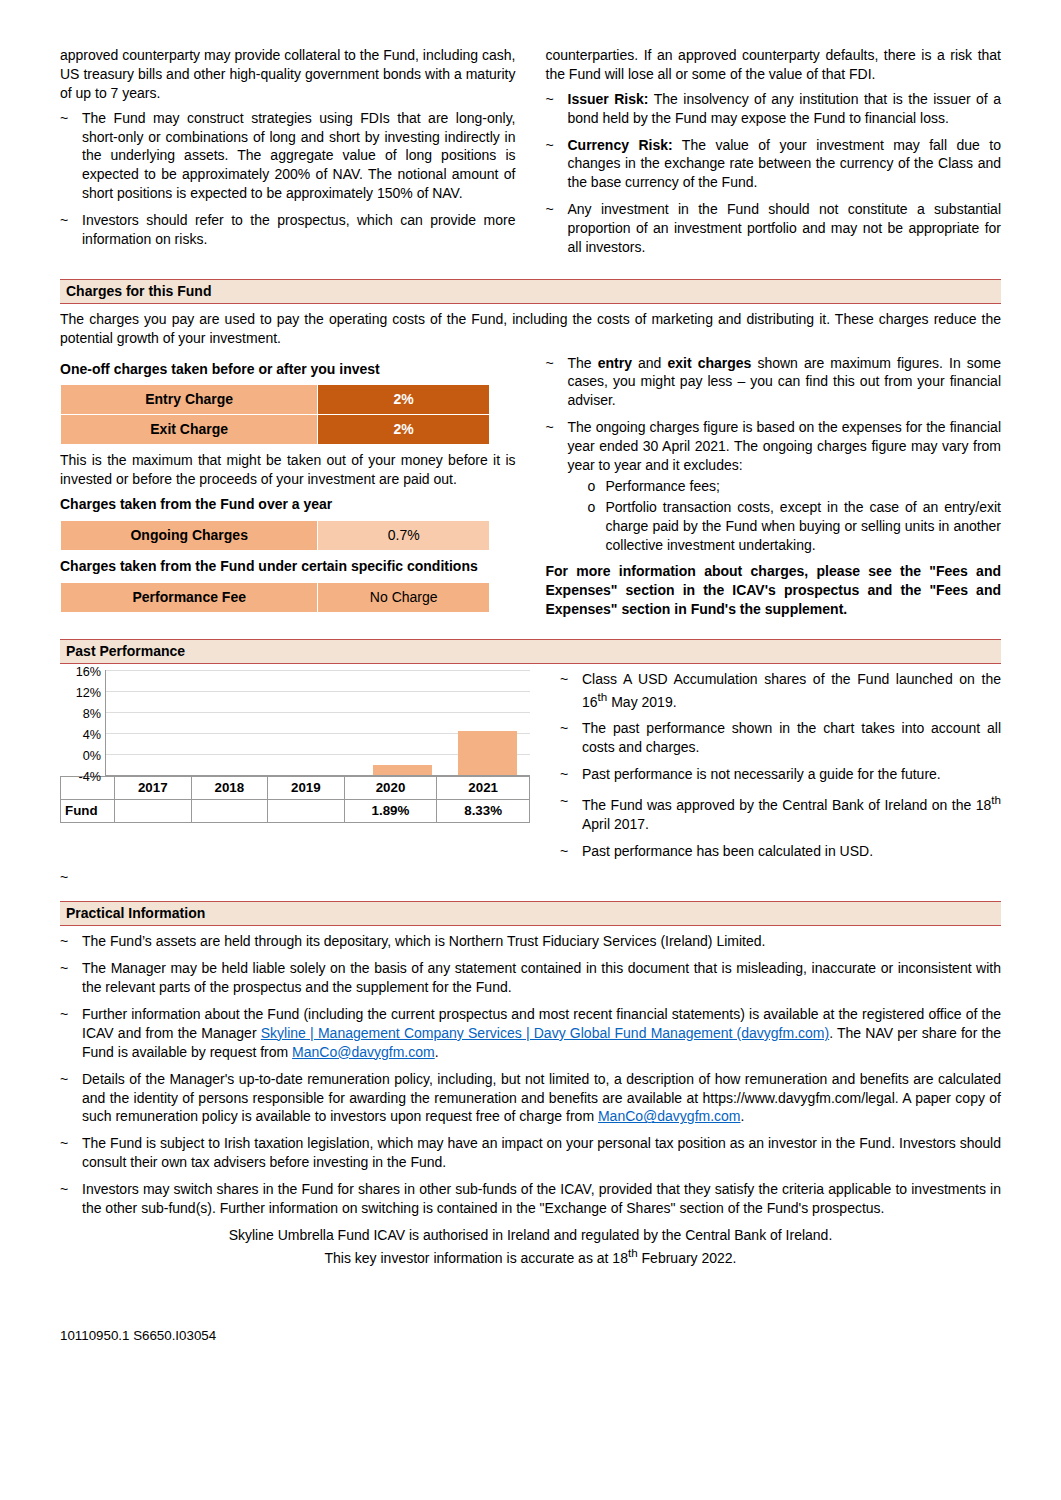approved counterparty may provide collateral to the Fund, including cash, US treasury bills and other high-quality government bonds with a maturity of up to 7 years.
The Fund may construct strategies using FDIs that are long-only, short-only or combinations of long and short by investing indirectly in the underlying assets. The aggregate value of long positions is expected to be approximately 200% of NAV. The notional amount of short positions is expected to be approximately 150% of NAV.
Investors should refer to the prospectus, which can provide more information on risks.
counterparties. If an approved counterparty defaults, there is a risk that the Fund will lose all or some of the value of that FDI.
Issuer Risk: The insolvency of any institution that is the issuer of a bond held by the Fund may expose the Fund to financial loss.
Currency Risk: The value of your investment may fall due to changes in the exchange rate between the currency of the Class and the base currency of the Fund.
Any investment in the Fund should not constitute a substantial proportion of an investment portfolio and may not be appropriate for all investors.
Charges for this Fund
The charges you pay are used to pay the operating costs of the Fund, including the costs of marketing and distributing it. These charges reduce the potential growth of your investment.
One-off charges taken before or after you invest
| Entry Charge | 2% |
| Exit Charge | 2% |
This is the maximum that might be taken out of your money before it is invested or before the proceeds of your investment are paid out.
Charges taken from the Fund over a year
| Ongoing Charges | 0.7% |
Charges taken from the Fund under certain specific conditions
| Performance Fee | No Charge |
The entry and exit charges shown are maximum figures. In some cases, you might pay less – you can find this out from your financial adviser.
The ongoing charges figure is based on the expenses for the financial year ended 30 April 2021. The ongoing charges figure may vary from year to year and it excludes:
Performance fees;
Portfolio transaction costs, except in the case of an entry/exit charge paid by the Fund when buying or selling units in another collective investment undertaking.
For more information about charges, please see the "Fees and Expenses" section in the ICAV's prospectus and the "Fees and Expenses" section in Fund's the supplement.
Past Performance
16%
12%
8%
4%
0%
-4%
| | 2017 | 2018 | 2019 | 2020 | 2021 |
| Fund | | | | 1.89% | 8.33% |
Class A USD Accumulation shares of the Fund launched on the 16th May 2019.
The past performance shown in the chart takes into account all costs and charges.
Past performance is not necessarily a guide for the future.
The Fund was approved by the Central Bank of Ireland on the 18th April 2017.
Past performance has been calculated in USD.
~
Practical Information
The Fund’s assets are held through its depositary, which is Northern Trust Fiduciary Services (Ireland) Limited.
The Manager may be held liable solely on the basis of any statement contained in this document that is misleading, inaccurate or inconsistent with the relevant parts of the prospectus and the supplement for the Fund.
Further information about the Fund (including the current prospectus and most recent financial statements) is available at the registered office of the ICAV and from the Manager Skyline | Management Company Services | Davy Global Fund Management (davygfm.com). The NAV per share for the Fund is available by request from ManCo@davygfm.com.
Details of the Manager's up-to-date remuneration policy, including, but not limited to, a description of how remuneration and benefits are calculated and the identity of persons responsible for awarding the remuneration and benefits are available at https://www.davygfm.com/legal. A paper copy of such remuneration policy is available to investors upon request free of charge from ManCo@davygfm.com.
The Fund is subject to Irish taxation legislation, which may have an impact on your personal tax position as an investor in the Fund. Investors should consult their own tax advisers before investing in the Fund.
Investors may switch shares in the Fund for shares in other sub-funds of the ICAV, provided that they satisfy the criteria applicable to investments in the other sub-fund(s). Further information on switching is contained in the "Exchange of Shares" section of the Fund's prospectus.
Skyline Umbrella Fund ICAV is authorised in Ireland and regulated by the Central Bank of Ireland.
This key investor information is accurate as at 18th February 2022.
10110950.1 S6650.I03054